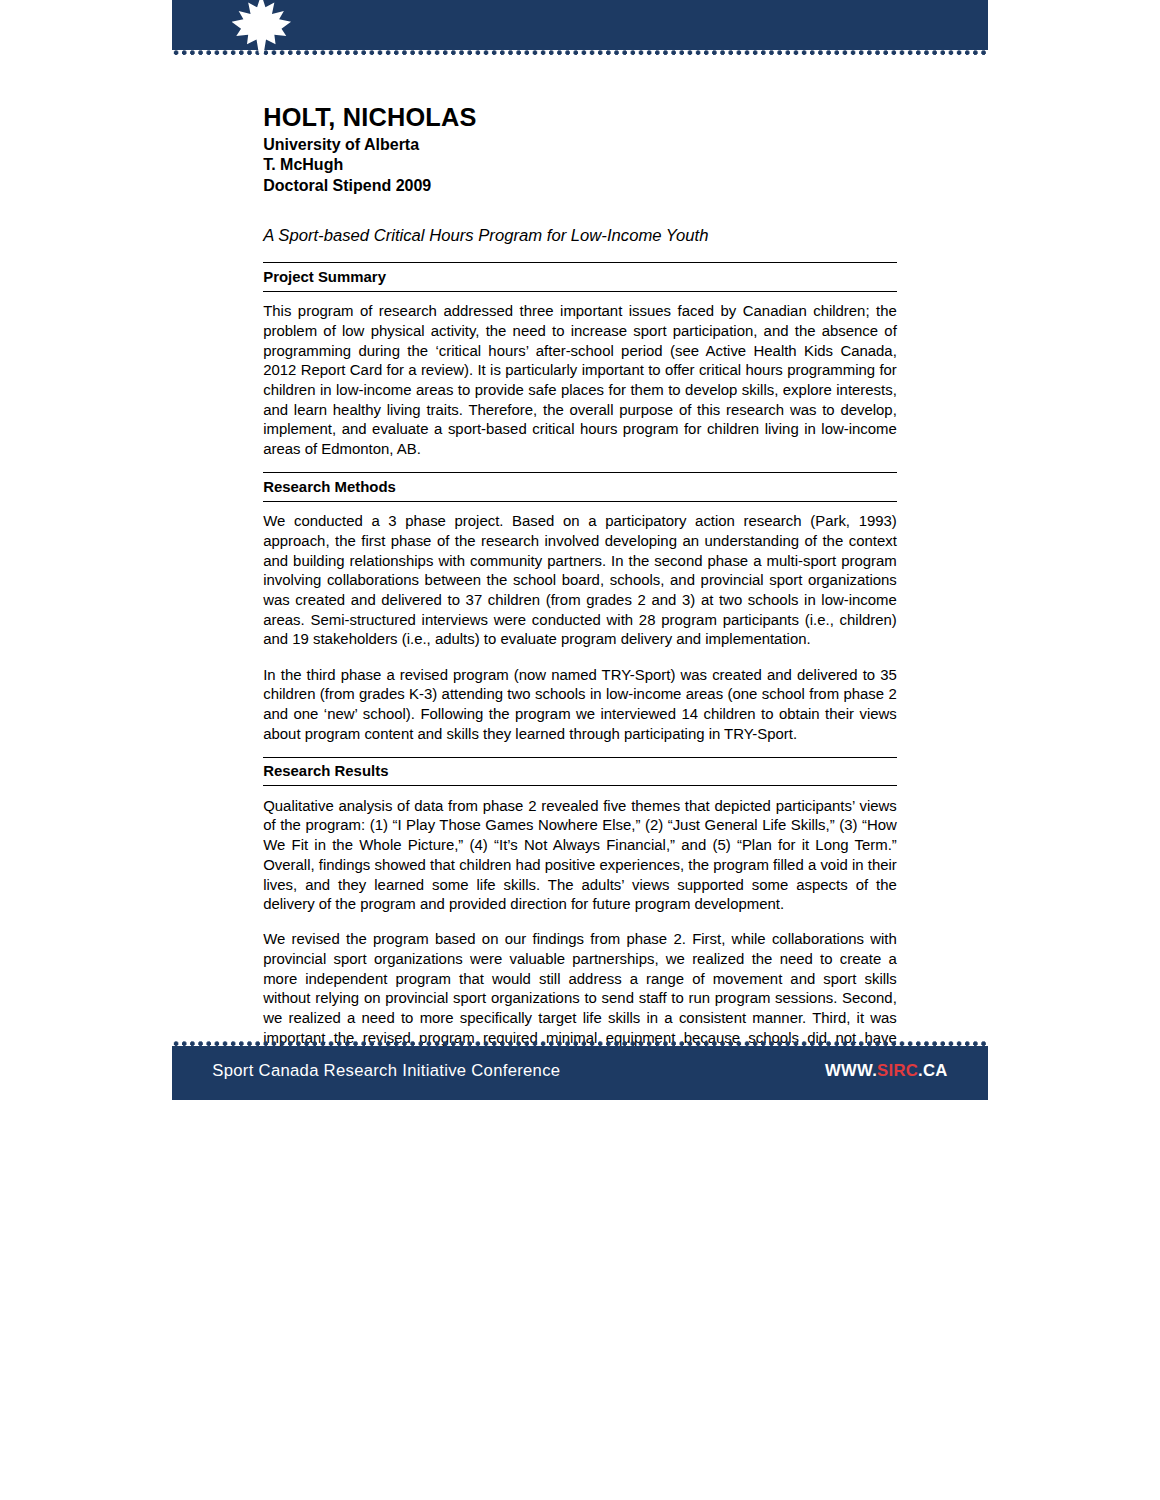HOLT, NICHOLAS
University of Alberta
T. McHugh
Doctoral Stipend 2009
A Sport-based Critical Hours Program for Low-Income Youth
Project Summary
This program of research addressed three important issues faced by Canadian children; the problem of low physical activity, the need to increase sport participation, and the absence of programming during the ‘critical hours’ after-school period (see Active Health Kids Canada, 2012 Report Card for a review). It is particularly important to offer critical hours programming for children in low-income areas to provide safe places for them to develop skills, explore interests, and learn healthy living traits. Therefore, the overall purpose of this research was to develop, implement, and evaluate a sport-based critical hours program for children living in low-income areas of Edmonton, AB.
Research Methods
We conducted a 3 phase project. Based on a participatory action research (Park, 1993) approach, the first phase of the research involved developing an understanding of the context and building relationships with community partners. In the second phase a multi-sport program involving collaborations between the school board, schools, and provincial sport organizations was created and delivered to 37 children (from grades 2 and 3) at two schools in low-income areas. Semi-structured interviews were conducted with 28 program participants (i.e., children) and 19 stakeholders (i.e., adults) to evaluate program delivery and implementation.
In the third phase a revised program (now named TRY-Sport) was created and delivered to 35 children (from grades K-3) attending two schools in low-income areas (one school from phase 2 and one ‘new’ school). Following the program we interviewed 14 children to obtain their views about program content and skills they learned through participating in TRY-Sport.
Research Results
Qualitative analysis of data from phase 2 revealed five themes that depicted participants’ views of the program: (1) “I Play Those Games Nowhere Else,” (2) “Just General Life Skills,” (3) “How We Fit in the Whole Picture,” (4) “It’s Not Always Financial,” and (5) “Plan for it Long Term.” Overall, findings showed that children had positive experiences, the program filled a void in their lives, and they learned some life skills. The adults’ views supported some aspects of the delivery of the program and provided direction for future program development.
We revised the program based on our findings from phase 2. First, while collaborations with provincial sport organizations were valuable partnerships, we realized the need to create a more independent program that would still address a range of movement and sport skills without relying on provincial sport organizations to send staff to run program sessions. Second, we realized a need to more specifically target life skills in a consistent manner. Third, it was important the revised program required minimal equipment because schools did not have financial resources to buy/repair equipment. Finally, we built flexibility into the program so that it could fit with the requirements and constraints of different schools.
Sport Canada Research Initiative Conference
WWW.SIRC.CA